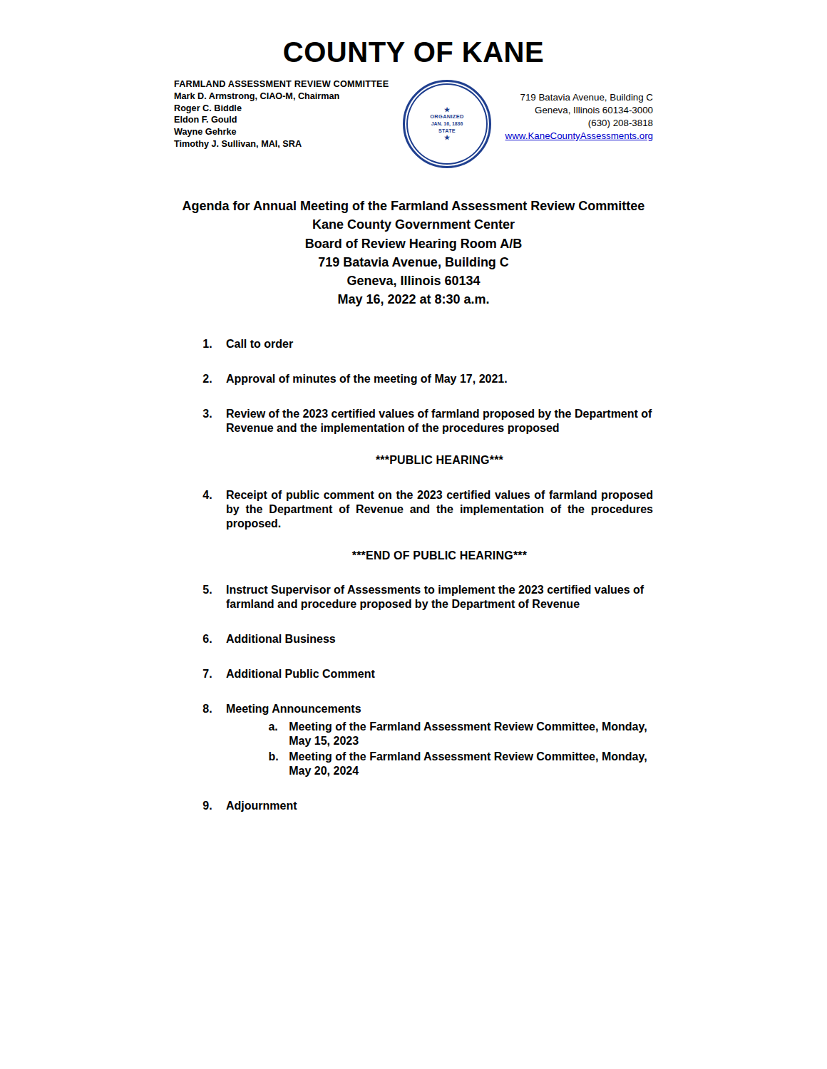COUNTY OF KANE
FARMLAND ASSESSMENT REVIEW COMMITTEE
Mark D. Armstrong, CIAO-M, Chairman
Roger C. Biddle
Eldon F. Gould
Wayne Gehrke
Timothy J. Sullivan, MAI, SRA
★
ORGANIZED
JAN. 16, 1836
STATE
★
719 Batavia Avenue, Building C
Geneva, Illinois 60134-3000
(630) 208-3818
www.KaneCountyAssessments.org
Agenda for Annual Meeting of the Farmland Assessment Review Committee
Kane County Government Center
Board of Review Hearing Room A/B
719 Batavia Avenue, Building C
Geneva, Illinois 60134
May 16, 2022 at 8:30 a.m.
Call to order
Approval of minutes of the meeting of May 17, 2021.
Review of the 2023 certified values of farmland proposed by the Department of Revenue and the implementation of the procedures proposed
***PUBLIC HEARING***
Receipt of public comment on the 2023 certified values of farmland proposed by the Department of Revenue and the implementation of the procedures proposed.
***END OF PUBLIC HEARING***
Instruct Supervisor of Assessments to implement the 2023 certified values of farmland and procedure proposed by the Department of Revenue
Additional Business
Additional Public Comment
Meeting Announcements
Meeting of the Farmland Assessment Review Committee, Monday, May 15, 2023
Meeting of the Farmland Assessment Review Committee, Monday, May 20, 2024
Adjournment